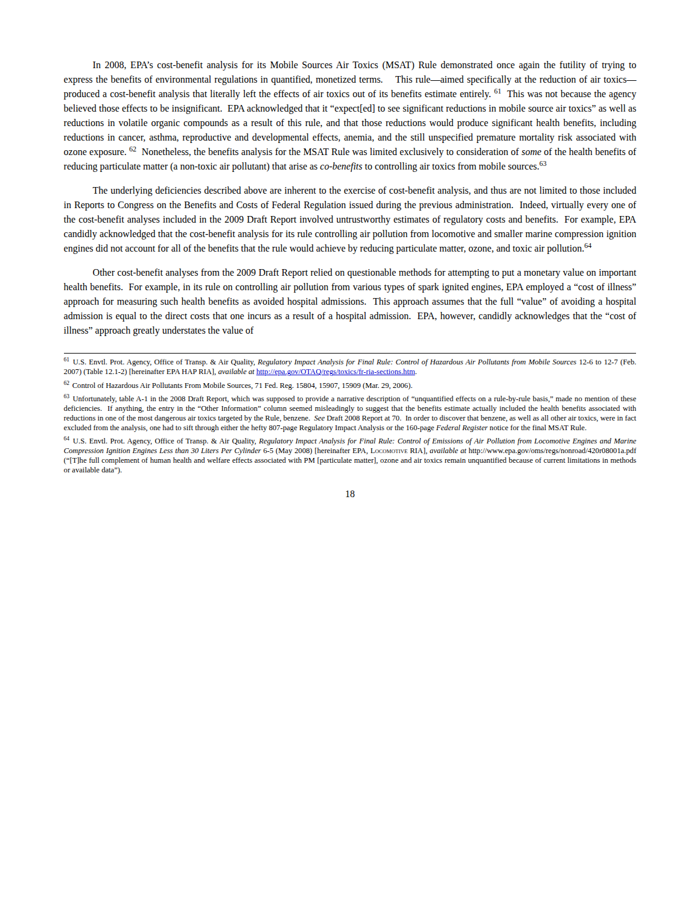In 2008, EPA’s cost-benefit analysis for its Mobile Sources Air Toxics (MSAT) Rule demonstrated once again the futility of trying to express the benefits of environmental regulations in quantified, monetized terms. This rule—aimed specifically at the reduction of air toxics—produced a cost-benefit analysis that literally left the effects of air toxics out of its benefits estimate entirely. 61 This was not because the agency believed those effects to be insignificant. EPA acknowledged that it “expect[ed] to see significant reductions in mobile source air toxics” as well as reductions in volatile organic compounds as a result of this rule, and that those reductions would produce significant health benefits, including reductions in cancer, asthma, reproductive and developmental effects, anemia, and the still unspecified premature mortality risk associated with ozone exposure. 62 Nonetheless, the benefits analysis for the MSAT Rule was limited exclusively to consideration of some of the health benefits of reducing particulate matter (a non-toxic air pollutant) that arise as co-benefits to controlling air toxics from mobile sources.63
The underlying deficiencies described above are inherent to the exercise of cost-benefit analysis, and thus are not limited to those included in Reports to Congress on the Benefits and Costs of Federal Regulation issued during the previous administration. Indeed, virtually every one of the cost-benefit analyses included in the 2009 Draft Report involved untrustworthy estimates of regulatory costs and benefits. For example, EPA candidly acknowledged that the cost-benefit analysis for its rule controlling air pollution from locomotive and smaller marine compression ignition engines did not account for all of the benefits that the rule would achieve by reducing particulate matter, ozone, and toxic air pollution.64
Other cost-benefit analyses from the 2009 Draft Report relied on questionable methods for attempting to put a monetary value on important health benefits. For example, in its rule on controlling air pollution from various types of spark ignited engines, EPA employed a “cost of illness” approach for measuring such health benefits as avoided hospital admissions. This approach assumes that the full “value” of avoiding a hospital admission is equal to the direct costs that one incurs as a result of a hospital admission. EPA, however, candidly acknowledges that the “cost of illness” approach greatly understates the value of
61 U.S. Envtl. Prot. Agency, Office of Transp. & Air Quality, Regulatory Impact Analysis for Final Rule: Control of Hazardous Air Pollutants from Mobile Sources 12-6 to 12-7 (Feb. 2007) (Table 12.1-2) [hereinafter EPA HAP RIA], available at http://epa.gov/OTAQ/regs/toxics/fr-ria-sections.htm.
62 Control of Hazardous Air Pollutants From Mobile Sources, 71 Fed. Reg. 15804, 15907, 15909 (Mar. 29, 2006).
63 Unfortunately, table A-1 in the 2008 Draft Report, which was supposed to provide a narrative description of “unquantified effects on a rule-by-rule basis,” made no mention of these deficiencies. If anything, the entry in the “Other Information” column seemed misleadingly to suggest that the benefits estimate actually included the health benefits associated with reductions in one of the most dangerous air toxics targeted by the Rule, benzene. See Draft 2008 Report at 70. In order to discover that benzene, as well as all other air toxics, were in fact excluded from the analysis, one had to sift through either the hefty 807-page Regulatory Impact Analysis or the 160-page Federal Register notice for the final MSAT Rule.
64 U.S. Envtl. Prot. Agency, Office of Transp. & Air Quality, Regulatory Impact Analysis for Final Rule: Control of Emissions of Air Pollution from Locomotive Engines and Marine Compression Ignition Engines Less than 30 Liters Per Cylinder 6-5 (May 2008) [hereinafter EPA, Locomotive RIA], available at http://www.epa.gov/oms/regs/nonroad/420r08001a.pdf (“[T]he full complement of human health and welfare effects associated with PM [particulate matter], ozone and air toxics remain unquantified because of current limitations in methods or available data”).
18